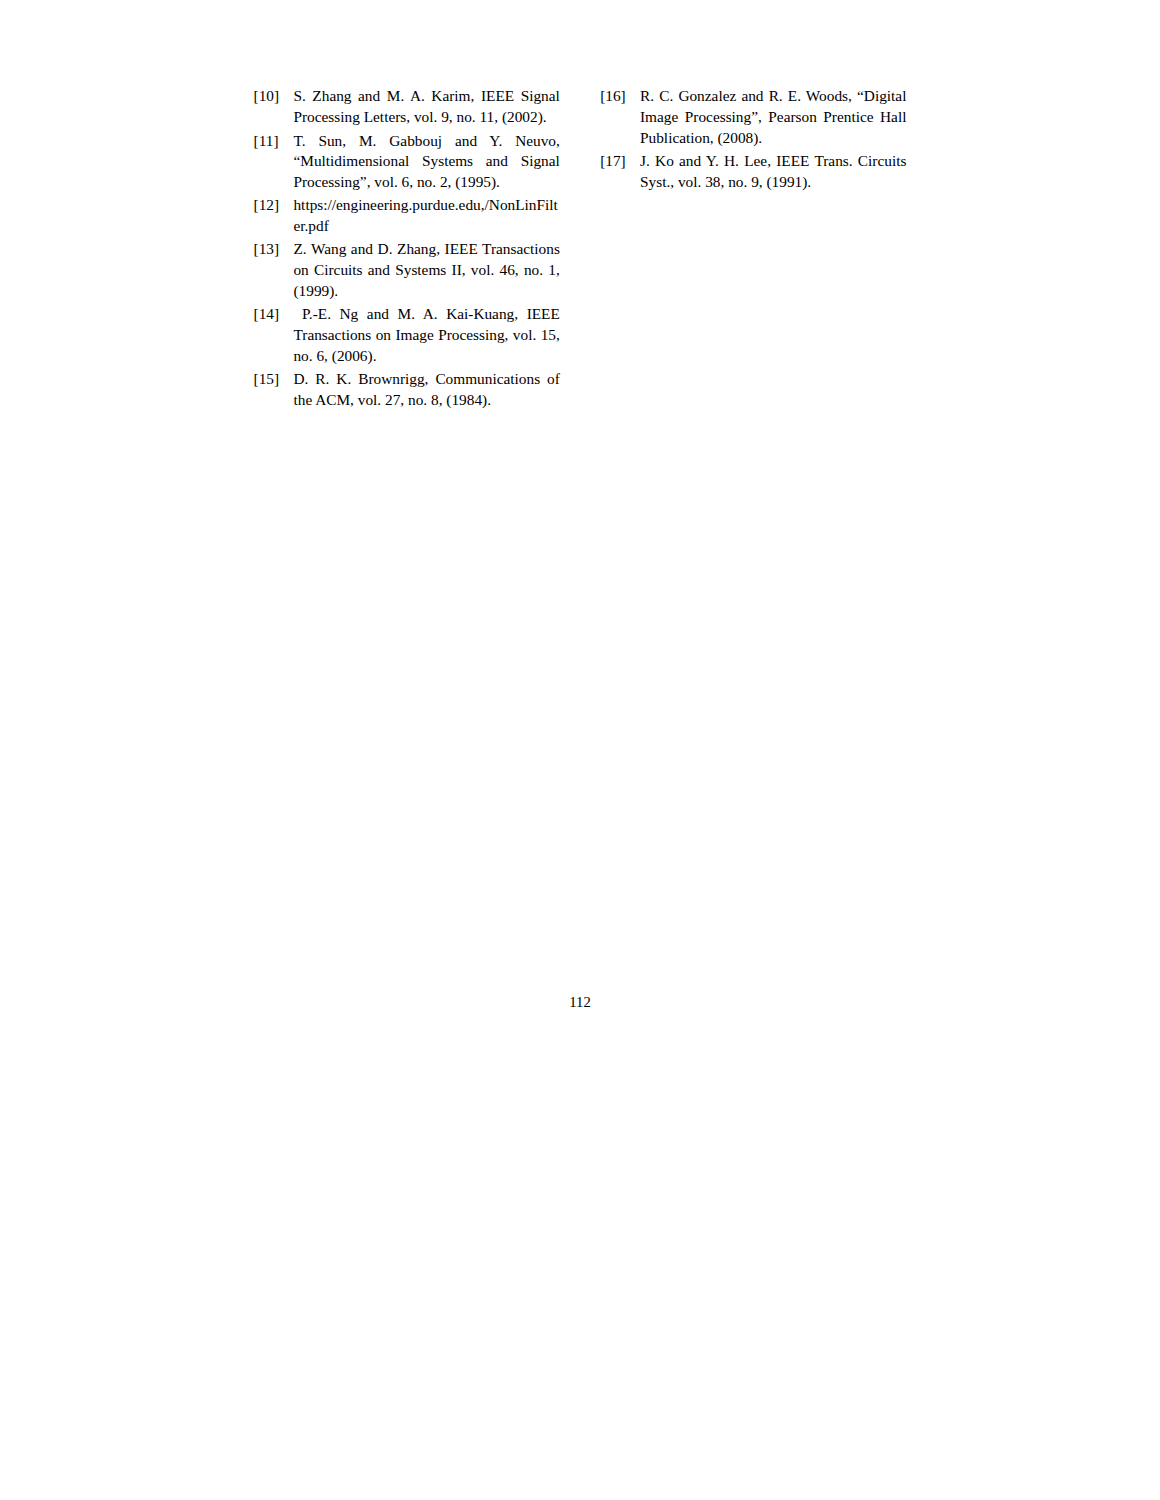[10] S. Zhang and M. A. Karim, IEEE Signal Processing Letters, vol. 9, no. 11, (2002).
[11] T. Sun, M. Gabbouj and Y. Neuvo, “Multidimensional Systems and Signal Processing”, vol. 6, no. 2, (1995).
[12] https://engineering.purdue.edu,/NonLinFilter.pdf
[13] Z. Wang and D. Zhang, IEEE Transactions on Circuits and Systems II, vol. 46, no. 1, (1999).
[14] P.-E. Ng and M. A. Kai-Kuang, IEEE Transactions on Image Processing, vol. 15, no. 6, (2006).
[15] D. R. K. Brownrigg, Communications of the ACM, vol. 27, no. 8, (1984).
[16] R. C. Gonzalez and R. E. Woods, “Digital Image Processing”, Pearson Prentice Hall Publication, (2008).
[17] J. Ko and Y. H. Lee, IEEE Trans. Circuits Syst., vol. 38, no. 9, (1991).
112